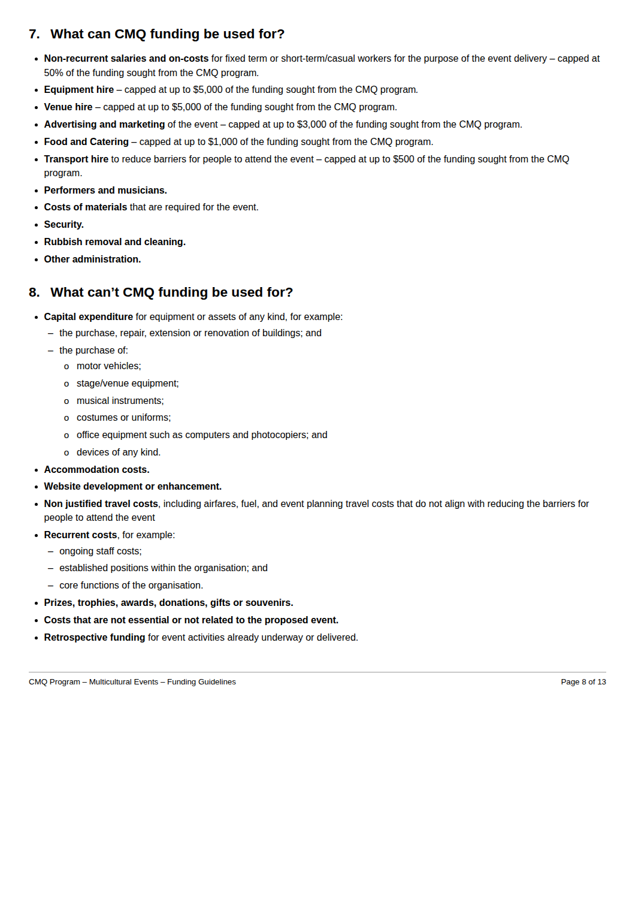7. What can CMQ funding be used for?
Non-recurrent salaries and on-costs for fixed term or short-term/casual workers for the purpose of the event delivery – capped at 50% of the funding sought from the CMQ program.
Equipment hire – capped at up to $5,000 of the funding sought from the CMQ program.
Venue hire – capped at up to $5,000 of the funding sought from the CMQ program.
Advertising and marketing of the event – capped at up to $3,000 of the funding sought from the CMQ program.
Food and Catering – capped at up to $1,000 of the funding sought from the CMQ program.
Transport hire to reduce barriers for people to attend the event – capped at up to $500 of the funding sought from the CMQ program.
Performers and musicians.
Costs of materials that are required for the event.
Security.
Rubbish removal and cleaning.
Other administration.
8. What can’t CMQ funding be used for?
Capital expenditure for equipment or assets of any kind, for example:
the purchase, repair, extension or renovation of buildings; and
the purchase of:
motor vehicles;
stage/venue equipment;
musical instruments;
costumes or uniforms;
office equipment such as computers and photocopiers; and
devices of any kind.
Accommodation costs.
Website development or enhancement.
Non justified travel costs, including airfares, fuel, and event planning travel costs that do not align with reducing the barriers for people to attend the event
Recurrent costs, for example:
ongoing staff costs;
established positions within the organisation; and
core functions of the organisation.
Prizes, trophies, awards, donations, gifts or souvenirs.
Costs that are not essential or not related to the proposed event.
Retrospective funding for event activities already underway or delivered.
CMQ Program – Multicultural Events – Funding Guidelines Page 8 of 13